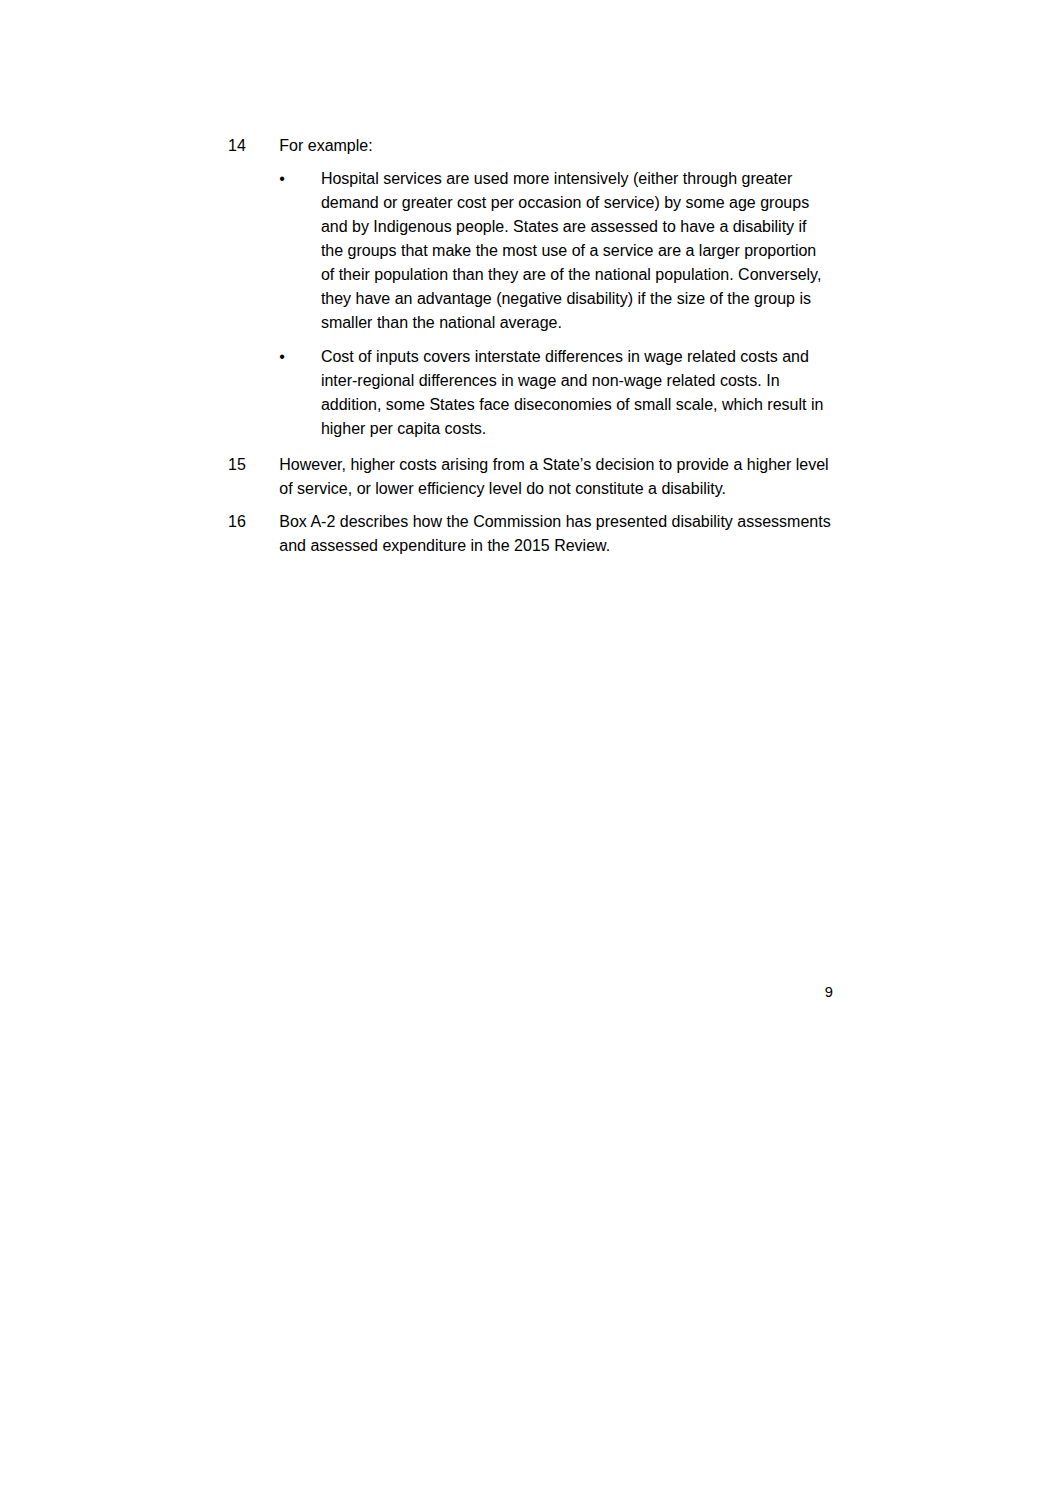14
For example:
• Hospital services are used more intensively (either through greater demand or greater cost per occasion of service) by some age groups and by Indigenous people. States are assessed to have a disability if the groups that make the most use of a service are a larger proportion of their population than they are of the national population. Conversely, they have an advantage (negative disability) if the size of the group is smaller than the national average.
• Cost of inputs covers interstate differences in wage related costs and inter-regional differences in wage and non-wage related costs. In addition, some States face diseconomies of small scale, which result in higher per capita costs.
15
However, higher costs arising from a State’s decision to provide a higher level of service, or lower efficiency level do not constitute a disability.
16
Box A-2 describes how the Commission has presented disability assessments and assessed expenditure in the 2015 Review.
9